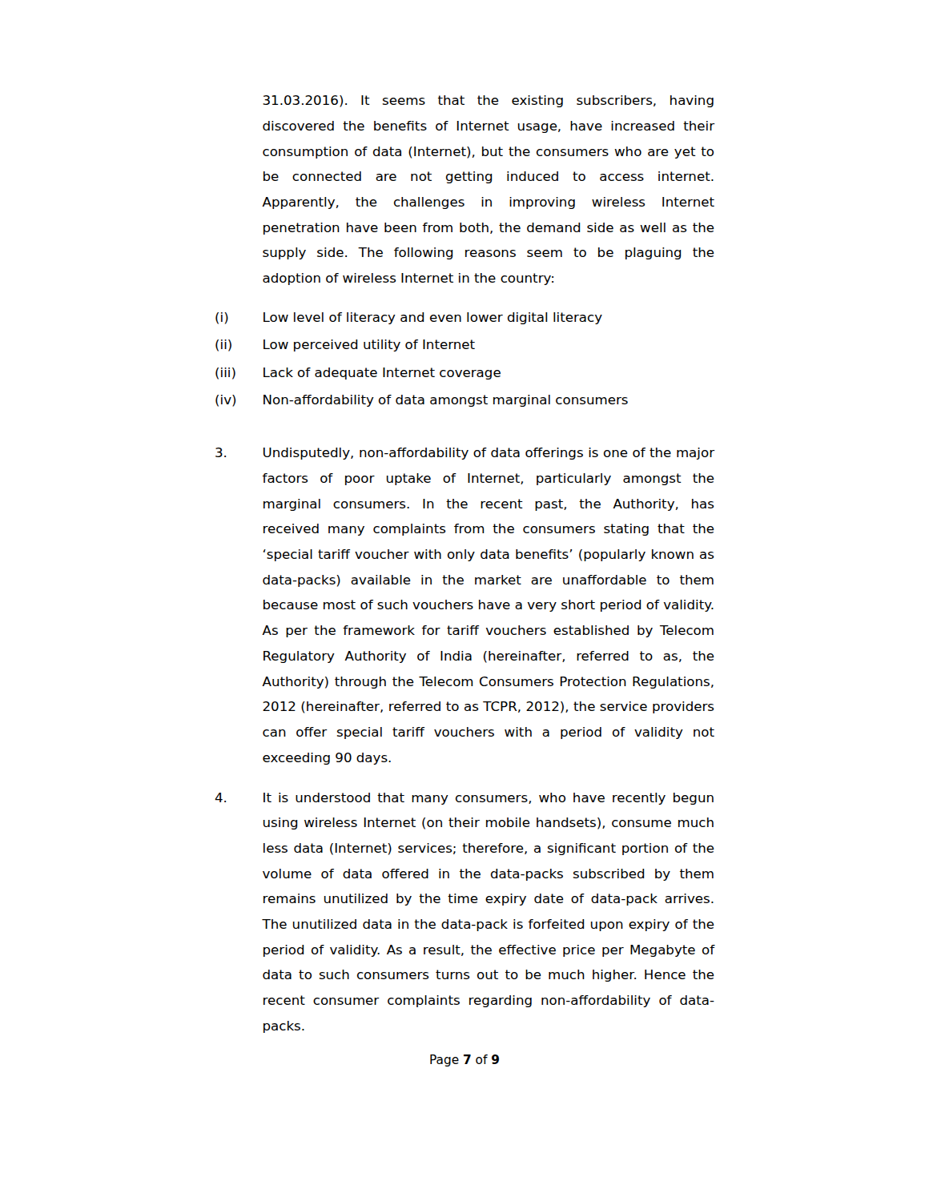31.03.2016). It seems that the existing subscribers, having discovered the benefits of Internet usage, have increased their consumption of data (Internet), but the consumers who are yet to be connected are not getting induced to access internet. Apparently, the challenges in improving wireless Internet penetration have been from both, the demand side as well as the supply side. The following reasons seem to be plaguing the adoption of wireless Internet in the country:
(i)
Low level of literacy and even lower digital literacy
(ii)
Low perceived utility of Internet
(iii)
Lack of adequate Internet coverage
(iv)
Non-affordability of data amongst marginal consumers
3.
Undisputedly, non-affordability of data offerings is one of the major factors of poor uptake of Internet, particularly amongst the marginal consumers. In the recent past, the Authority, has received many complaints from the consumers stating that the ‘special tariff voucher with only data benefits’ (popularly known as data-packs) available in the market are unaffordable to them because most of such vouchers have a very short period of validity. As per the framework for tariff vouchers established by Telecom Regulatory Authority of India (hereinafter, referred to as, the Authority) through the Telecom Consumers Protection Regulations, 2012 (hereinafter, referred to as TCPR, 2012), the service providers can offer special tariff vouchers with a period of validity not exceeding 90 days.
4.
It is understood that many consumers, who have recently begun using wireless Internet (on their mobile handsets), consume much less data (Internet) services; therefore, a significant portion of the volume of data offered in the data-packs subscribed by them remains unutilized by the time expiry date of data-pack arrives. The unutilized data in the data-pack is forfeited upon expiry of the period of validity. As a result, the effective price per Megabyte of data to such consumers turns out to be much higher. Hence the recent consumer complaints regarding non-affordability of data-packs.
Page 7 of 9